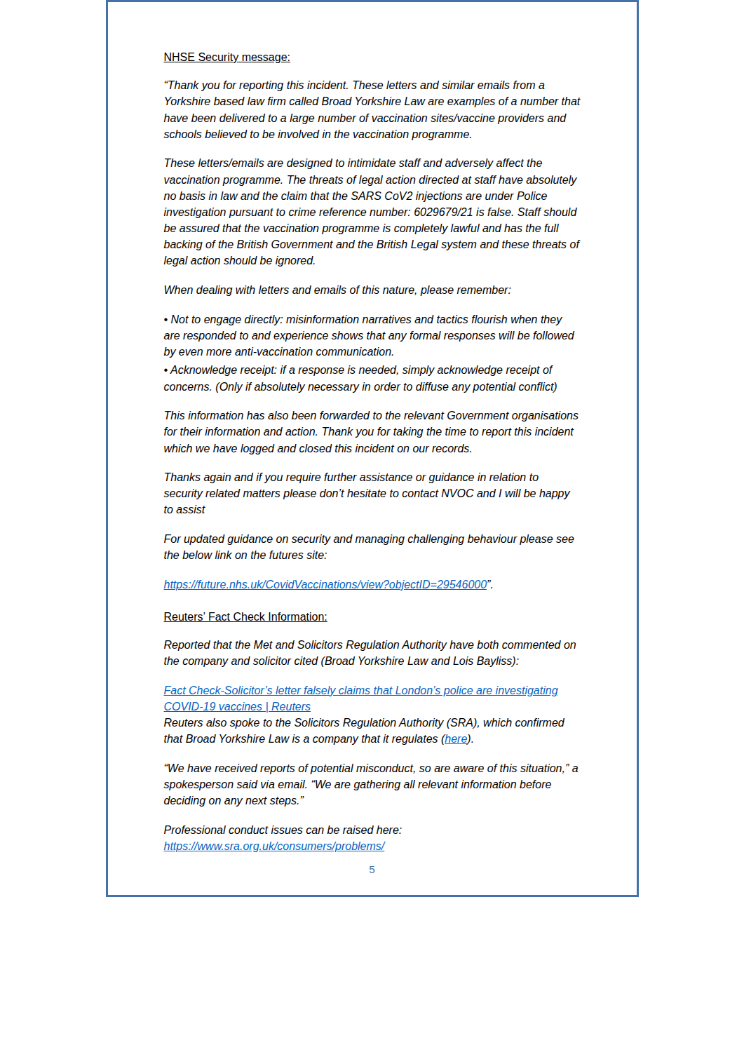NHSE Security message:
“Thank you for reporting this incident. These letters and similar emails from a Yorkshire based law firm called Broad Yorkshire Law are examples of a number that have been delivered to a large number of vaccination sites/vaccine providers and schools believed to be involved in the vaccination programme.
These letters/emails are designed to intimidate staff and adversely affect the vaccination programme. The threats of legal action directed at staff have absolutely no basis in law and the claim that the SARS CoV2 injections are under Police investigation pursuant to crime reference number: 6029679/21 is false. Staff should be assured that the vaccination programme is completely lawful and has the full backing of the British Government and the British Legal system and these threats of legal action should be ignored.
When dealing with letters and emails of this nature, please remember:
• Not to engage directly: misinformation narratives and tactics flourish when they are responded to and experience shows that any formal responses will be followed by even more anti-vaccination communication.
• Acknowledge receipt: if a response is needed, simply acknowledge receipt of concerns. (Only if absolutely necessary in order to diffuse any potential conflict)
This information has also been forwarded to the relevant Government organisations for their information and action. Thank you for taking the time to report this incident which we have logged and closed this incident on our records.
Thanks again and if you require further assistance or guidance in relation to security related matters please don’t hesitate to contact NVOC and I will be happy to assist
For updated guidance on security and managing challenging behaviour please see the below link on the futures site:
https://future.nhs.uk/CovidVaccinations/view?objectID=29546000”.
Reuters’ Fact Check Information:
Reported that the Met and Solicitors Regulation Authority have both commented on the company and solicitor cited (Broad Yorkshire Law and Lois Bayliss):
Fact Check-Solicitor’s letter falsely claims that London’s police are investigating COVID-19 vaccines | Reuters
Reuters also spoke to the Solicitors Regulation Authority (SRA), which confirmed that Broad Yorkshire Law is a company that it regulates (here).
“We have received reports of potential misconduct, so are aware of this situation,” a spokesperson said via email. “We are gathering all relevant information before deciding on any next steps.”
Professional conduct issues can be raised here: https://www.sra.org.uk/consumers/problems/
5